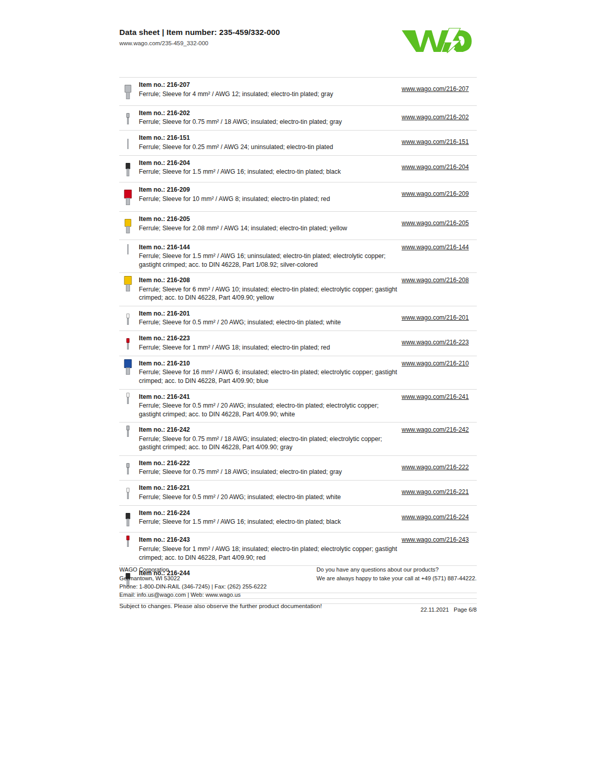Data sheet | Item number: 235-459/332-000
www.wago.com/235-459_332-000
WAGO
| | Item no.: 216-207 Ferrule; Sleeve for 4 mm² / AWG 12; insulated; electro-tin plated; gray | www.wago.com/216-207 |
| | Item no.: 216-202 Ferrule; Sleeve for 0.75 mm² / 18 AWG; insulated; electro-tin plated; gray | www.wago.com/216-202 |
| | Item no.: 216-151 Ferrule; Sleeve for 0.25 mm² / AWG 24; uninsulated; electro-tin plated | www.wago.com/216-151 |
| | Item no.: 216-204 Ferrule; Sleeve for 1.5 mm² / AWG 16; insulated; electro-tin plated; black | www.wago.com/216-204 |
| | Item no.: 216-209 Ferrule; Sleeve for 10 mm² / AWG 8; insulated; electro-tin plated; red | www.wago.com/216-209 |
| | Item no.: 216-205 Ferrule; Sleeve for 2.08 mm² / AWG 14; insulated; electro-tin plated; yellow | www.wago.com/216-205 |
| | Item no.: 216-144 Ferrule; Sleeve for 1.5 mm² / AWG 16; uninsulated; electro-tin plated; electrolytic copper; gastight crimped; acc. to DIN 46228, Part 1/08.92; silver-colored | www.wago.com/216-144 |
| | Item no.: 216-208 Ferrule; Sleeve for 6 mm² / AWG 10; insulated; electro-tin plated; electrolytic copper; gastight crimped; acc. to DIN 46228, Part 4/09.90; yellow | www.wago.com/216-208 |
| | Item no.: 216-201 Ferrule; Sleeve for 0.5 mm² / 20 AWG; insulated; electro-tin plated; white | www.wago.com/216-201 |
| | Item no.: 216-223 Ferrule; Sleeve for 1 mm² / AWG 18; insulated; electro-tin plated; red | www.wago.com/216-223 |
| | Item no.: 216-210 Ferrule; Sleeve for 16 mm² / AWG 6; insulated; electro-tin plated; electrolytic copper; gastight crimped; acc. to DIN 46228, Part 4/09.90; blue | www.wago.com/216-210 |
| | Item no.: 216-241 Ferrule; Sleeve for 0.5 mm² / 20 AWG; insulated; electro-tin plated; electrolytic copper; gastight crimped; acc. to DIN 46228, Part 4/09.90; white | www.wago.com/216-241 |
| | Item no.: 216-242 Ferrule; Sleeve for 0.75 mm² / 18 AWG; insulated; electro-tin plated; electrolytic copper; gastight crimped; acc. to DIN 46228, Part 4/09.90; gray | www.wago.com/216-242 |
| | Item no.: 216-222 Ferrule; Sleeve for 0.75 mm² / 18 AWG; insulated; electro-tin plated; gray | www.wago.com/216-222 |
| | Item no.: 216-221 Ferrule; Sleeve for 0.5 mm² / 20 AWG; insulated; electro-tin plated; white | www.wago.com/216-221 |
| | Item no.: 216-224 Ferrule; Sleeve for 1.5 mm² / AWG 16; insulated; electro-tin plated; black | www.wago.com/216-224 |
| | Item no.: 216-243 Ferrule; Sleeve for 1 mm² / AWG 18; insulated; electro-tin plated; electrolytic copper; gastight crimped; acc. to DIN 46228, Part 4/09.90; red | www.wago.com/216-243 |
| | Item no.: 216-244 | |
Subject to changes. Please also observe the further product documentation!
WAGO Corporation
Germantown, WI 53022
Phone: 1-800-DIN-RAIL (346-7245) | Fax: (262) 255-6222
Email: info.us@wago.com | Web: www.wago.us
Do you have any questions about our products?
We are always happy to take your call at +49 (571) 887-44222.
22.11.2021 Page 6/8